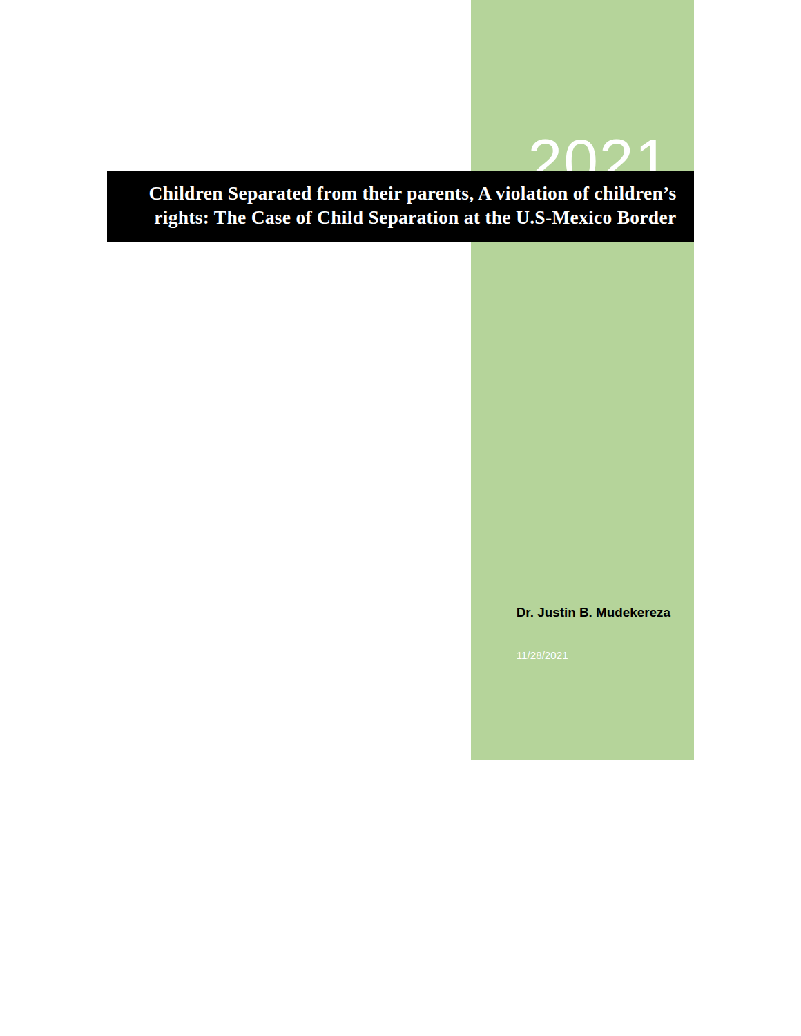2021
Children Separated from their parents, A violation of children’s rights: The Case of Child Separation at the U.S-Mexico Border
Dr. Justin B. Mudekereza
11/28/2021